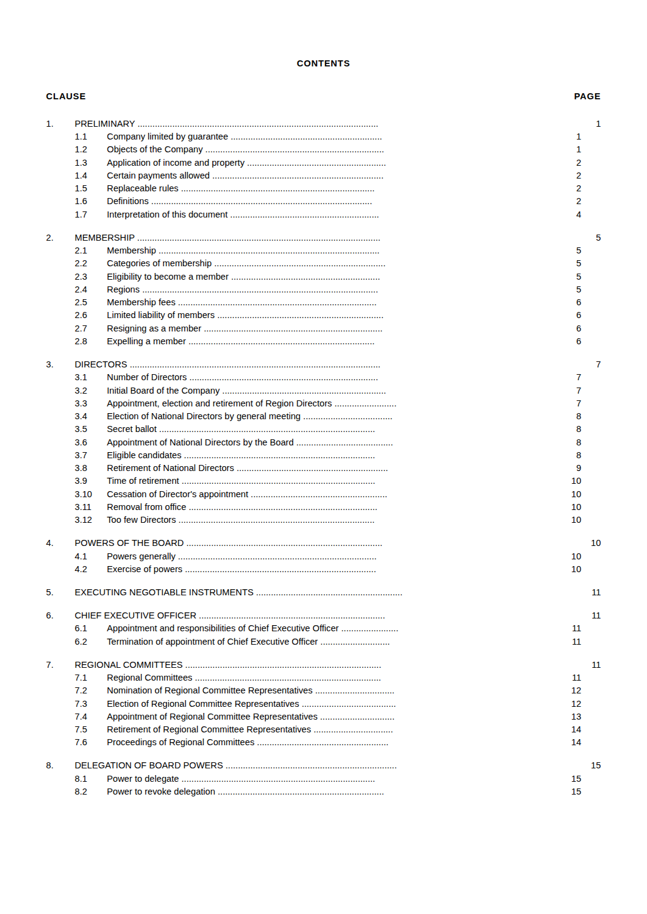CONTENTS
CLAUSE PAGE
| 1. | PRELIMINARY ................................................................................................. | 1 |
| | / 1.1 / Company limited by guarantee ............................................................. / 1 / / 1.2 / Objects of the Company ........................................................................ / 1 / / 1.3 / Application of income and property ........................................................ / 2 / / 1.4 / Certain payments allowed ..................................................................... / 2 / / 1.5 / Replaceable rules .............................................................................. / 2 / / 1.6 / Definitions ......................................................................................... / 2 / / 1.7 / Interpretation of this document ............................................................ / 4 / | |
| 2. | MEMBERSHIP .................................................................................................. | 5 |
| | / 2.1 / Membership ......................................................................................... / 5 / / 2.2 / Categories of membership ..................................................................... / 5 / / 2.3 / Eligibility to become a member ............................................................ / 5 / / 2.4 / Regions ............................................................................................... / 5 / / 2.5 / Membership fees ................................................................................ / 6 / / 2.6 / Limited liability of members ................................................................... / 6 / / 2.7 / Resigning as a member ........................................................................ / 6 / / 2.8 / Expelling a member ........................................................................... / 6 / | |
| 3. | DIRECTORS ..................................................................................................... | 7 |
| | / 3.1 / Number of Directors ............................................................................ / 7 / / 3.2 / Initial Board of the Company .................................................................. / 7 / / 3.3 / Appointment, election and retirement of Region Directors ......................... / 7 / / 3.4 / Election of National Directors by general meeting .................................... / 8 / / 3.5 / Secret ballot ....................................................................................... / 8 / / 3.6 / Appointment of National Directors by the Board ....................................... / 8 / / 3.7 / Eligible candidates ............................................................................. / 8 / / 3.8 / Retirement of National Directors ............................................................. / 9 / / 3.9 / Time of retirement .............................................................................. / 10 / / 3.10 / Cessation of Director's appointment ....................................................... / 10 / / 3.11 / Removal from office ............................................................................ / 10 / / 3.12 / Too few Directors ............................................................................... / 10 / | |
| 4. | POWERS OF THE BOARD ............................................................................... | 10 |
| | / 4.1 / Powers generally ................................................................................ / 10 / / 4.2 / Exercise of powers ............................................................................. / 10 / | |
| 5. | EXECUTING NEGOTIABLE INSTRUMENTS ........................................................... | 11 |
| 6. | CHIEF EXECUTIVE OFFICER ........................................................................... | 11 |
| | / 6.1 / Appointment and responsibilities of Chief Executive Officer ....................... / 11 / / 6.2 / Termination of appointment of Chief Executive Officer ............................ / 11 / | |
| 7. | REGIONAL COMMITTEES ............................................................................... | 11 |
| | / 7.1 / Regional Committees ........................................................................... / 11 / / 7.2 / Nomination of Regional Committee Representatives ................................ / 12 / / 7.3 / Election of Regional Committee Representatives ...................................... / 12 / / 7.4 / Appointment of Regional Committee Representatives .............................. / 13 / / 7.5 / Retirement of Regional Committee Representatives ................................ / 14 / / 7.6 / Proceedings of Regional Committees ..................................................... / 14 / | |
| 8. | DELEGATION OF BOARD POWERS ..................................................................... | 15 |
| | / 8.1 / Power to delegate .............................................................................. / 15 / / 8.2 / Power to revoke delegation ................................................................... / 15 / | |